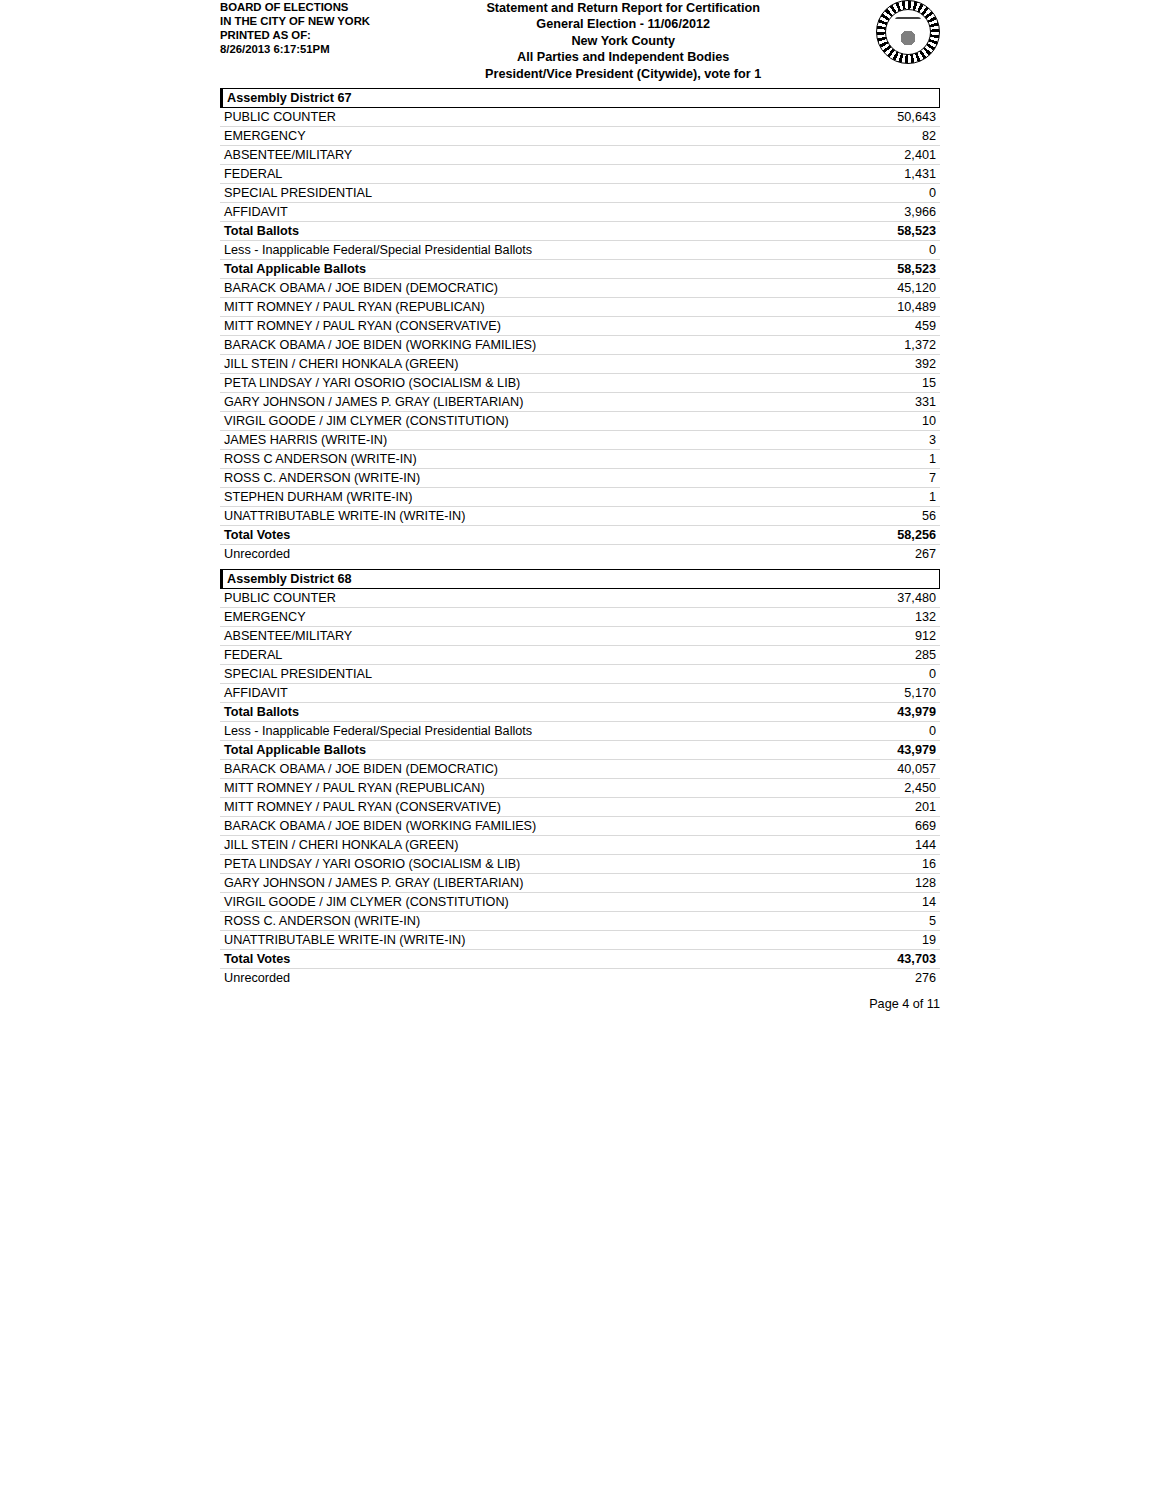BOARD OF ELECTIONS
IN THE CITY OF NEW YORK
PRINTED AS OF:
8/26/2013 6:17:51PM
Statement and Return Report for Certification
General Election - 11/06/2012
New York County
All Parties and Independent Bodies
President/Vice President (Citywide), vote for 1
Assembly District 67
| PUBLIC COUNTER | 50,643 |
| EMERGENCY | 82 |
| ABSENTEE/MILITARY | 2,401 |
| FEDERAL | 1,431 |
| SPECIAL PRESIDENTIAL | 0 |
| AFFIDAVIT | 3,966 |
| Total Ballots | 58,523 |
| Less - Inapplicable Federal/Special Presidential Ballots | 0 |
| Total Applicable Ballots | 58,523 |
| BARACK OBAMA / JOE BIDEN (DEMOCRATIC) | 45,120 |
| MITT ROMNEY / PAUL RYAN (REPUBLICAN) | 10,489 |
| MITT ROMNEY / PAUL RYAN (CONSERVATIVE) | 459 |
| BARACK OBAMA / JOE BIDEN (WORKING FAMILIES) | 1,372 |
| JILL STEIN / CHERI HONKALA (GREEN) | 392 |
| PETA LINDSAY / YARI OSORIO (SOCIALISM & LIB) | 15 |
| GARY JOHNSON / JAMES P. GRAY (LIBERTARIAN) | 331 |
| VIRGIL GOODE / JIM CLYMER (CONSTITUTION) | 10 |
| JAMES HARRIS (WRITE-IN) | 3 |
| ROSS C ANDERSON (WRITE-IN) | 1 |
| ROSS C. ANDERSON (WRITE-IN) | 7 |
| STEPHEN DURHAM (WRITE-IN) | 1 |
| UNATTRIBUTABLE WRITE-IN (WRITE-IN) | 56 |
| Total Votes | 58,256 |
| Unrecorded | 267 |
Assembly District 68
| PUBLIC COUNTER | 37,480 |
| EMERGENCY | 132 |
| ABSENTEE/MILITARY | 912 |
| FEDERAL | 285 |
| SPECIAL PRESIDENTIAL | 0 |
| AFFIDAVIT | 5,170 |
| Total Ballots | 43,979 |
| Less - Inapplicable Federal/Special Presidential Ballots | 0 |
| Total Applicable Ballots | 43,979 |
| BARACK OBAMA / JOE BIDEN (DEMOCRATIC) | 40,057 |
| MITT ROMNEY / PAUL RYAN (REPUBLICAN) | 2,450 |
| MITT ROMNEY / PAUL RYAN (CONSERVATIVE) | 201 |
| BARACK OBAMA / JOE BIDEN (WORKING FAMILIES) | 669 |
| JILL STEIN / CHERI HONKALA (GREEN) | 144 |
| PETA LINDSAY / YARI OSORIO (SOCIALISM & LIB) | 16 |
| GARY JOHNSON / JAMES P. GRAY (LIBERTARIAN) | 128 |
| VIRGIL GOODE / JIM CLYMER (CONSTITUTION) | 14 |
| ROSS C. ANDERSON (WRITE-IN) | 5 |
| UNATTRIBUTABLE WRITE-IN (WRITE-IN) | 19 |
| Total Votes | 43,703 |
| Unrecorded | 276 |
Page 4 of 11